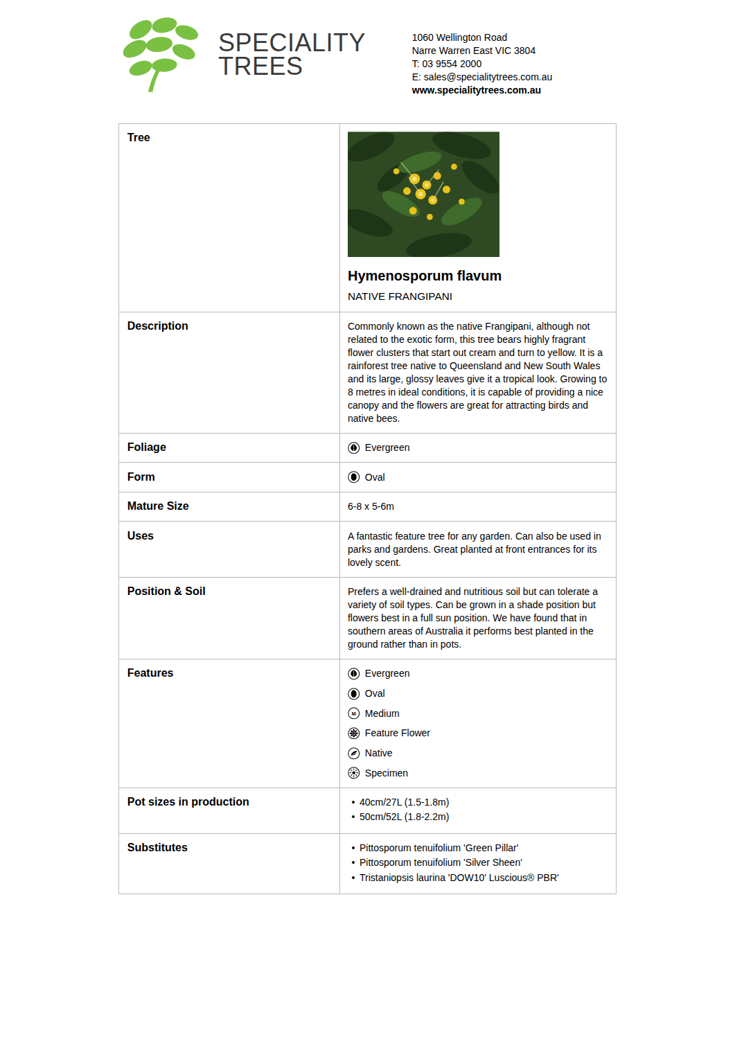SPECIALITY TREES
1060 Wellington Road
Narre Warren East VIC 3804
T: 03 9554 2000
E: sales@specialitytrees.com.au
www.specialitytrees.com.au
| Tree | Hymenosporum flavum NATIVE FRANGIPANI |
| Description | Commonly known as the native Frangipani, although not related to the exotic form, this tree bears highly fragrant flower clusters that start out cream and turn to yellow. It is a rainforest tree native to Queensland and New South Wales and its large, glossy leaves give it a tropical look. Growing to 8 metres in ideal conditions, it is capable of providing a nice canopy and the flowers are great for attracting birds and native bees. |
| Foliage | Evergreen |
| Form | Oval |
| Mature Size | 6-8 x 5-6m |
| Uses | A fantastic feature tree for any garden. Can also be used in parks and gardens. Great planted at front entrances for its lovely scent. |
| Position & Soil | Prefers a well-drained and nutritious soil but can tolerate a variety of soil types. Can be grown in a shade position but flowers best in a full sun position. We have found that in southern areas of Australia it performs best planted in the ground rather than in pots. |
| Features | Evergreen Oval M Medium Feature Flower Native Specimen |
| Pot sizes in production | 40cm/27L (1.5-1.8m) 50cm/52L (1.8-2.2m) |
| Substitutes | Pittosporum tenuifolium 'Green Pillar' Pittosporum tenuifolium 'Silver Sheen' Tristaniopsis laurina 'DOW10' Luscious® PBR' |